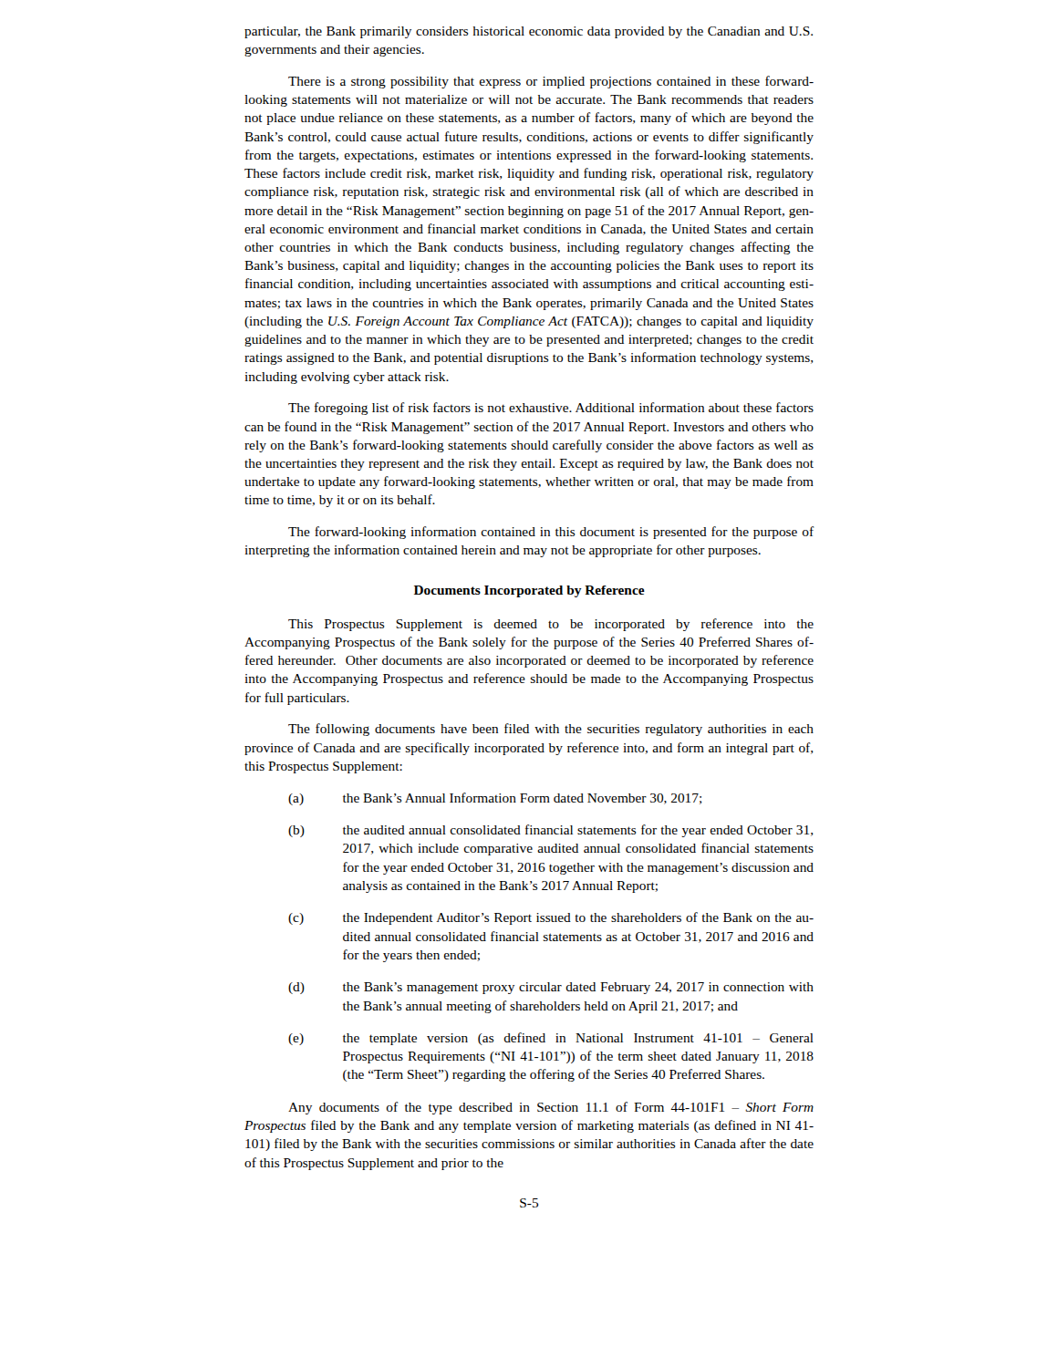particular, the Bank primarily considers historical economic data provided by the Canadian and U.S. governments and their agencies.
There is a strong possibility that express or implied projections contained in these forward-looking statements will not materialize or will not be accurate. The Bank recommends that readers not place undue reliance on these statements, as a number of factors, many of which are beyond the Bank’s control, could cause actual future results, conditions, actions or events to differ significantly from the targets, expectations, estimates or intentions expressed in the forward-looking statements. These factors include credit risk, market risk, liquidity and funding risk, operational risk, regulatory compliance risk, reputation risk, strategic risk and environmental risk (all of which are described in more detail in the “Risk Management” section beginning on page 51 of the 2017 Annual Report, general economic environment and financial market conditions in Canada, the United States and certain other countries in which the Bank conducts business, including regulatory changes affecting the Bank’s business, capital and liquidity; changes in the accounting policies the Bank uses to report its financial condition, including uncertainties associated with assumptions and critical accounting estimates; tax laws in the countries in which the Bank operates, primarily Canada and the United States (including the U.S. Foreign Account Tax Compliance Act (FATCA)); changes to capital and liquidity guidelines and to the manner in which they are to be presented and interpreted; changes to the credit ratings assigned to the Bank, and potential disruptions to the Bank’s information technology systems, including evolving cyber attack risk.
The foregoing list of risk factors is not exhaustive. Additional information about these factors can be found in the “Risk Management” section of the 2017 Annual Report. Investors and others who rely on the Bank’s forward-looking statements should carefully consider the above factors as well as the uncertainties they represent and the risk they entail. Except as required by law, the Bank does not undertake to update any forward-looking statements, whether written or oral, that may be made from time to time, by it or on its behalf.
The forward-looking information contained in this document is presented for the purpose of interpreting the information contained herein and may not be appropriate for other purposes.
Documents Incorporated by Reference
This Prospectus Supplement is deemed to be incorporated by reference into the Accompanying Prospectus of the Bank solely for the purpose of the Series 40 Preferred Shares offered hereunder. Other documents are also incorporated or deemed to be incorporated by reference into the Accompanying Prospectus and reference should be made to the Accompanying Prospectus for full particulars.
The following documents have been filed with the securities regulatory authorities in each province of Canada and are specifically incorporated by reference into, and form an integral part of, this Prospectus Supplement:
(a) the Bank’s Annual Information Form dated November 30, 2017;
(b) the audited annual consolidated financial statements for the year ended October 31, 2017, which include comparative audited annual consolidated financial statements for the year ended October 31, 2016 together with the management’s discussion and analysis as contained in the Bank’s 2017 Annual Report;
(c) the Independent Auditor’s Report issued to the shareholders of the Bank on the audited annual consolidated financial statements as at October 31, 2017 and 2016 and for the years then ended;
(d) the Bank’s management proxy circular dated February 24, 2017 in connection with the Bank’s annual meeting of shareholders held on April 21, 2017; and
(e) the template version (as defined in National Instrument 41-101 – General Prospectus Requirements (“NI 41-101”)) of the term sheet dated January 11, 2018 (the “Term Sheet”) regarding the offering of the Series 40 Preferred Shares.
Any documents of the type described in Section 11.1 of Form 44-101F1 – Short Form Prospectus filed by the Bank and any template version of marketing materials (as defined in NI 41-101) filed by the Bank with the securities commissions or similar authorities in Canada after the date of this Prospectus Supplement and prior to the
S-5